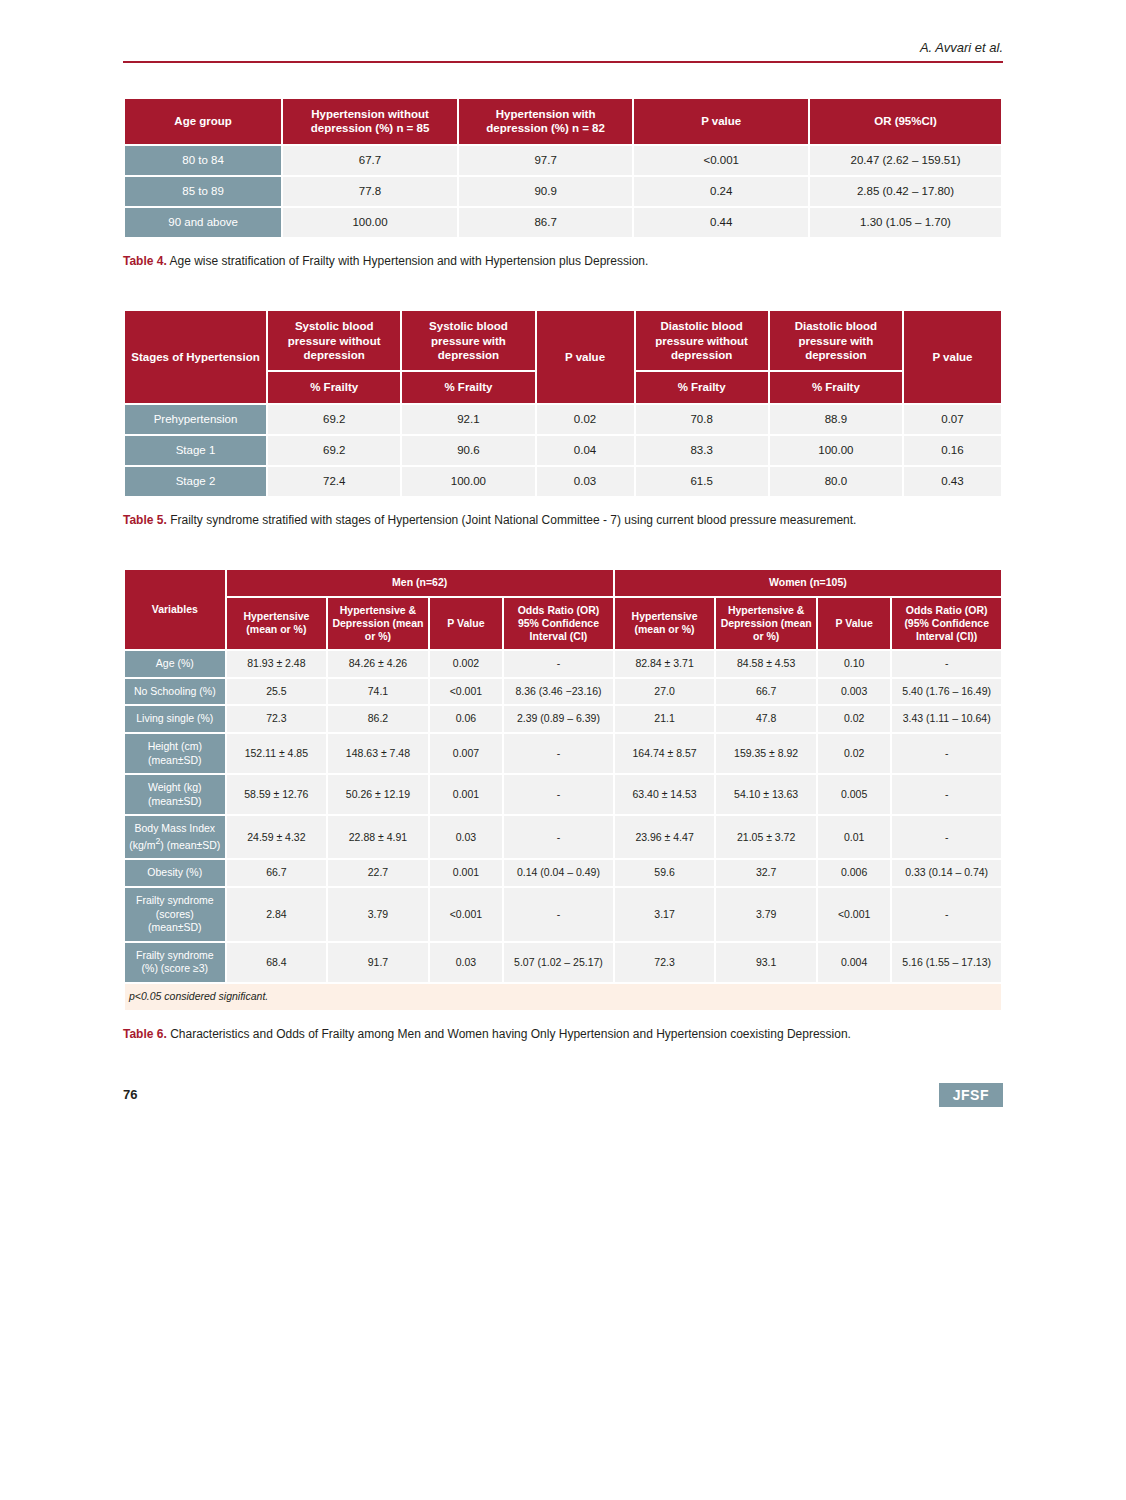A. Avvari et al.
| Age group | Hypertension without depression (%) n = 85 | Hypertension with depression (%) n = 82 | P value | OR (95%CI) |
| --- | --- | --- | --- | --- |
| 80 to 84 | 67.7 | 97.7 | <0.001 | 20.47 (2.62 – 159.51) |
| 85 to 89 | 77.8 | 90.9 | 0.24 | 2.85 (0.42 – 17.80) |
| 90 and above | 100.00 | 86.7 | 0.44 | 1.30 (1.05 – 1.70) |
Table 4. Age wise stratification of Frailty with Hypertension and with Hypertension plus Depression.
| Stages of Hypertension | Systolic blood pressure without depression | Systolic blood pressure with depression | P value | Diastolic blood pressure without depression | Diastolic blood pressure with depression | P value |
| --- | --- | --- | --- | --- | --- | --- |
| % Frailty | % Frailty | % Frailty | % Frailty |
| Prehypertension | 69.2 | 92.1 | 0.02 | 70.8 | 88.9 | 0.07 |
| Stage 1 | 69.2 | 90.6 | 0.04 | 83.3 | 100.00 | 0.16 |
| Stage 2 | 72.4 | 100.00 | 0.03 | 61.5 | 80.0 | 0.43 |
Table 5. Frailty syndrome stratified with stages of Hypertension (Joint National Committee - 7) using current blood pressure measurement.
| Variables | Men (n=62) | Women (n=105) |
| --- | --- | --- |
| Hypertensive (mean or %) | Hypertensive & Depression (mean or %) | P Value | Odds Ratio (OR) 95% Confidence Interval (CI) | Hypertensive (mean or %) | Hypertensive & Depression (mean or %) | P Value | Odds Ratio (OR) (95% Confidence Interval (CI)) |
| Age (%) | 81.93 ± 2.48 | 84.26 ± 4.26 | 0.002 | - | 82.84 ± 3.71 | 84.58 ± 4.53 | 0.10 | - |
| No Schooling (%) | 25.5 | 74.1 | <0.001 | 8.36 (3.46 −23.16) | 27.0 | 66.7 | 0.003 | 5.40 (1.76 – 16.49) |
| Living single (%) | 72.3 | 86.2 | 0.06 | 2.39 (0.89 – 6.39) | 21.1 | 47.8 | 0.02 | 3.43 (1.11 – 10.64) |
| Height (cm) (mean±SD) | 152.11 ± 4.85 | 148.63 ± 7.48 | 0.007 | - | 164.74 ± 8.57 | 159.35 ± 8.92 | 0.02 | - |
| Weight (kg) (mean±SD) | 58.59 ± 12.76 | 50.26 ± 12.19 | 0.001 | - | 63.40 ± 14.53 | 54.10 ± 13.63 | 0.005 | - |
| Body Mass Index (kg/m 2 ) (mean±SD) | 24.59 ± 4.32 | 22.88 ± 4.91 | 0.03 | - | 23.96 ± 4.47 | 21.05 ± 3.72 | 0.01 | - |
| Obesity (%) | 66.7 | 22.7 | 0.001 | 0.14 (0.04 – 0.49) | 59.6 | 32.7 | 0.006 | 0.33 (0.14 – 0.74) |
| Frailty syndrome (scores) (mean±SD) | 2.84 | 3.79 | <0.001 | - | 3.17 | 3.79 | <0.001 | - |
| Frailty syndrome (%) (score ≥3) | 68.4 | 91.7 | 0.03 | 5.07 (1.02 – 25.17) | 72.3 | 93.1 | 0.004 | 5.16 (1.55 – 17.13) |
| p<0.05 considered significant. |
Table 6. Characteristics and Odds of Frailty among Men and Women having Only Hypertension and Hypertension coexisting Depression.
76
JFSF